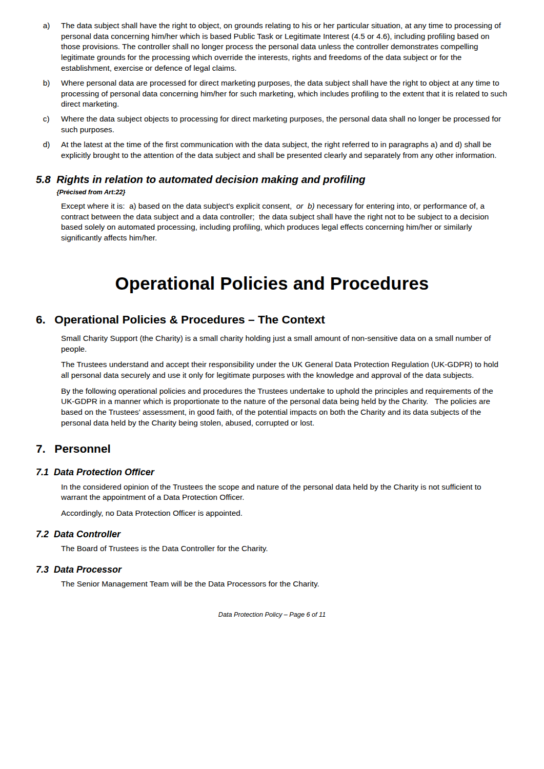a) The data subject shall have the right to object, on grounds relating to his or her particular situation, at any time to processing of personal data concerning him/her which is based Public Task or Legitimate Interest (4.5 or 4.6), including profiling based on those provisions. The controller shall no longer process the personal data unless the controller demonstrates compelling legitimate grounds for the processing which override the interests, rights and freedoms of the data subject or for the establishment, exercise or defence of legal claims.
b) Where personal data are processed for direct marketing purposes, the data subject shall have the right to object at any time to processing of personal data concerning him/her for such marketing, which includes profiling to the extent that it is related to such direct marketing.
c) Where the data subject objects to processing for direct marketing purposes, the personal data shall no longer be processed for such purposes.
d) At the latest at the time of the first communication with the data subject, the right referred to in paragraphs a) and d) shall be explicitly brought to the attention of the data subject and shall be presented clearly and separately from any other information.
5.8 Rights in relation to automated decision making and profiling
{Précised from Art:22}
Except where it is: a) based on the data subject's explicit consent, or b) necessary for entering into, or performance of, a contract between the data subject and a data controller; the data subject shall have the right not to be subject to a decision based solely on automated processing, including profiling, which produces legal effects concerning him/her or similarly significantly affects him/her.
Operational Policies and Procedures
6. Operational Policies & Procedures – The Context
Small Charity Support (the Charity) is a small charity holding just a small amount of non-sensitive data on a small number of people.
The Trustees understand and accept their responsibility under the UK General Data Protection Regulation (UK-GDPR) to hold all personal data securely and use it only for legitimate purposes with the knowledge and approval of the data subjects.
By the following operational policies and procedures the Trustees undertake to uphold the principles and requirements of the UK-GDPR in a manner which is proportionate to the nature of the personal data being held by the Charity. The policies are based on the Trustees' assessment, in good faith, of the potential impacts on both the Charity and its data subjects of the personal data held by the Charity being stolen, abused, corrupted or lost.
7. Personnel
7.1 Data Protection Officer
In the considered opinion of the Trustees the scope and nature of the personal data held by the Charity is not sufficient to warrant the appointment of a Data Protection Officer.
Accordingly, no Data Protection Officer is appointed.
7.2 Data Controller
The Board of Trustees is the Data Controller for the Charity.
7.3 Data Processor
The Senior Management Team will be the Data Processors for the Charity.
Data Protection Policy – Page 6 of 11